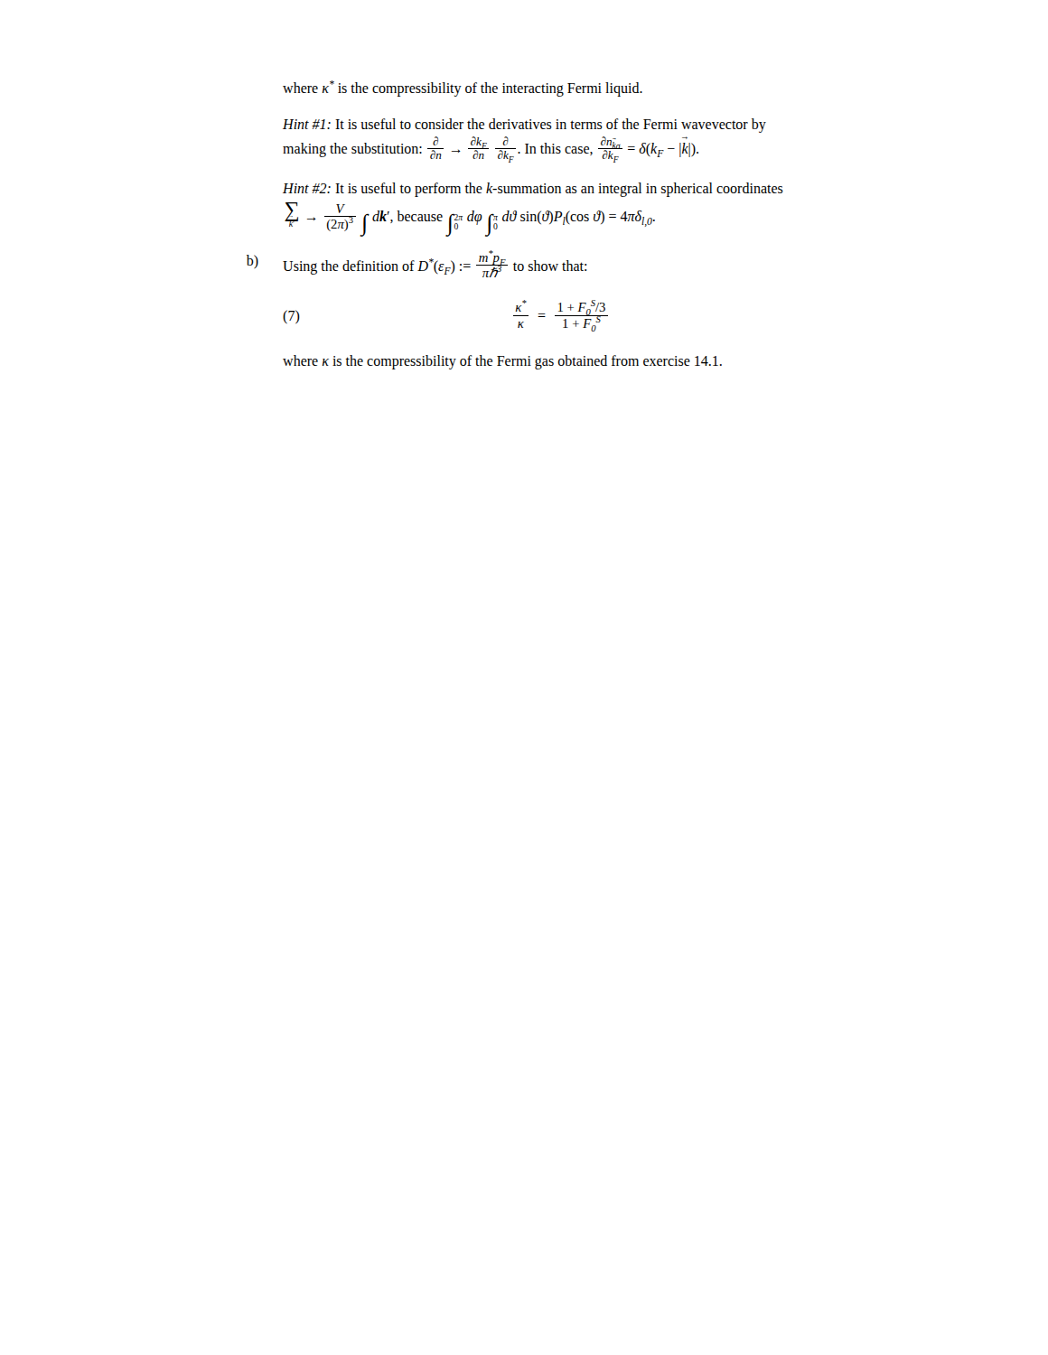where κ* is the compressibility of the interacting Fermi liquid.
Hint #1: It is useful to consider the derivatives in terms of the Fermi wavevector by making the substitution: ∂∂n → ∂kF∂n ∂∂kF. In this case, ∂nkσ∂kF = δ(kF − |k|).
Hint #2: It is useful to perform the k-summation as an integral in spherical coordinates ∑k′ → V(2π)3 ∫ dk′, because ∫2π 0 dφ ∫π 0 dϑ sin(ϑ)Pl(cos ϑ) = 4πδl,0.
b)
Using the definition of D*(εF) := m*pF πℏ3 to show that:
(7)
κ*κ = 1 + F0S/31 + F0S
where κ is the compressibility of the Fermi gas obtained from exercise 14.1.